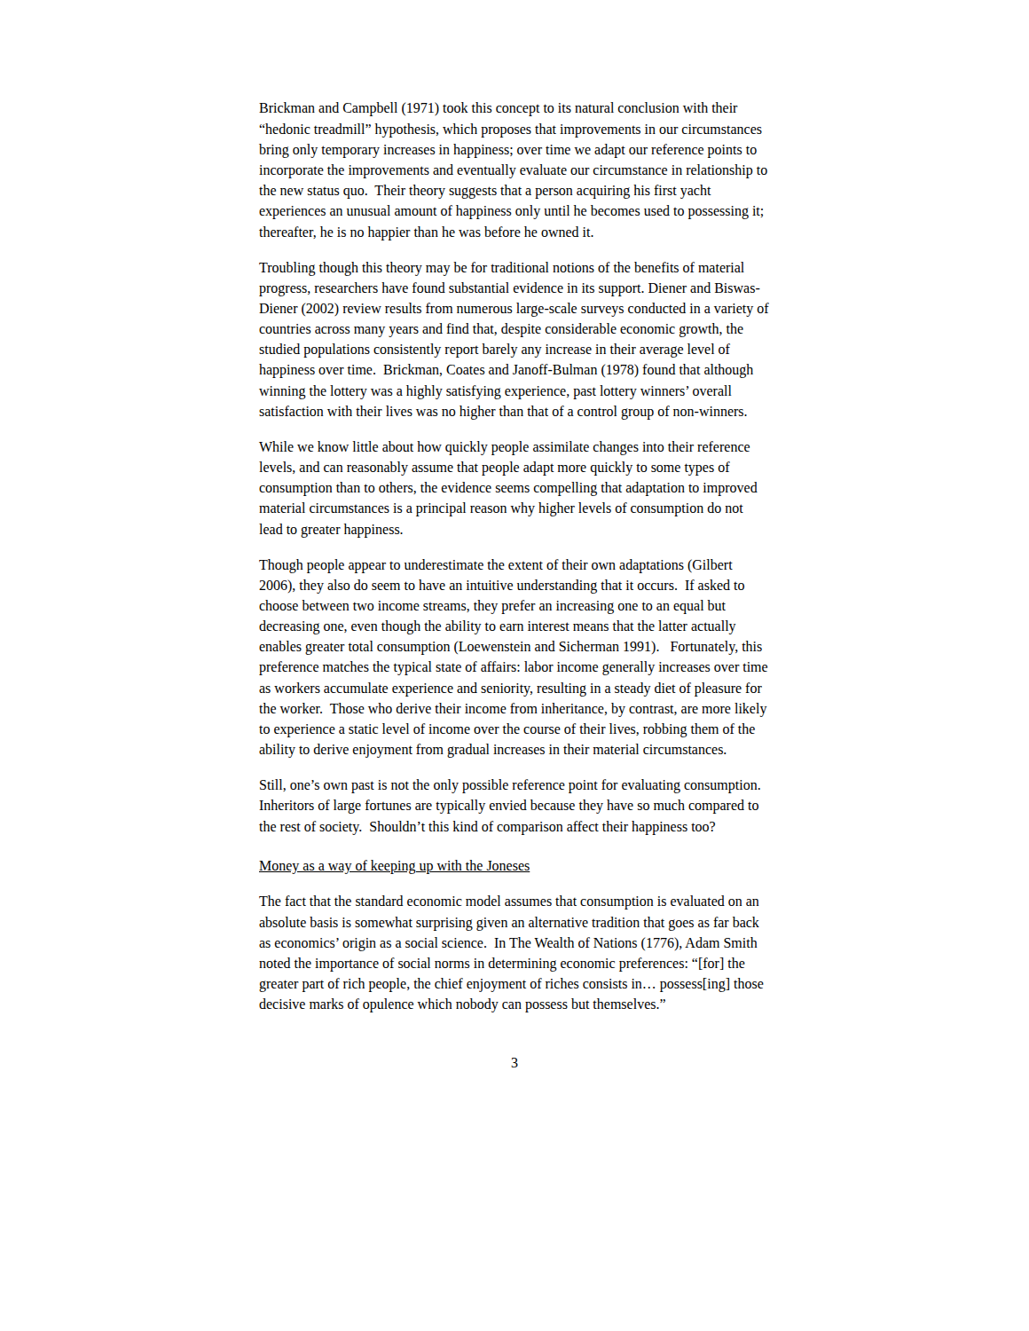Brickman and Campbell (1971) took this concept to its natural conclusion with their “hedonic treadmill” hypothesis, which proposes that improvements in our circumstances bring only temporary increases in happiness; over time we adapt our reference points to incorporate the improvements and eventually evaluate our circumstance in relationship to the new status quo. Their theory suggests that a person acquiring his first yacht experiences an unusual amount of happiness only until he becomes used to possessing it; thereafter, he is no happier than he was before he owned it.
Troubling though this theory may be for traditional notions of the benefits of material progress, researchers have found substantial evidence in its support. Diener and Biswas-Diener (2002) review results from numerous large-scale surveys conducted in a variety of countries across many years and find that, despite considerable economic growth, the studied populations consistently report barely any increase in their average level of happiness over time. Brickman, Coates and Janoff-Bulman (1978) found that although winning the lottery was a highly satisfying experience, past lottery winners’ overall satisfaction with their lives was no higher than that of a control group of non-winners.
While we know little about how quickly people assimilate changes into their reference levels, and can reasonably assume that people adapt more quickly to some types of consumption than to others, the evidence seems compelling that adaptation to improved material circumstances is a principal reason why higher levels of consumption do not lead to greater happiness.
Though people appear to underestimate the extent of their own adaptations (Gilbert 2006), they also do seem to have an intuitive understanding that it occurs. If asked to choose between two income streams, they prefer an increasing one to an equal but decreasing one, even though the ability to earn interest means that the latter actually enables greater total consumption (Loewenstein and Sicherman 1991). Fortunately, this preference matches the typical state of affairs: labor income generally increases over time as workers accumulate experience and seniority, resulting in a steady diet of pleasure for the worker. Those who derive their income from inheritance, by contrast, are more likely to experience a static level of income over the course of their lives, robbing them of the ability to derive enjoyment from gradual increases in their material circumstances.
Still, one’s own past is not the only possible reference point for evaluating consumption. Inheritors of large fortunes are typically envied because they have so much compared to the rest of society. Shouldn’t this kind of comparison affect their happiness too?
Money as a way of keeping up with the Joneses
The fact that the standard economic model assumes that consumption is evaluated on an absolute basis is somewhat surprising given an alternative tradition that goes as far back as economics’ origin as a social science. In The Wealth of Nations (1776), Adam Smith noted the importance of social norms in determining economic preferences: “[for] the greater part of rich people, the chief enjoyment of riches consists in… possess[ing] those decisive marks of opulence which nobody can possess but themselves.”
3